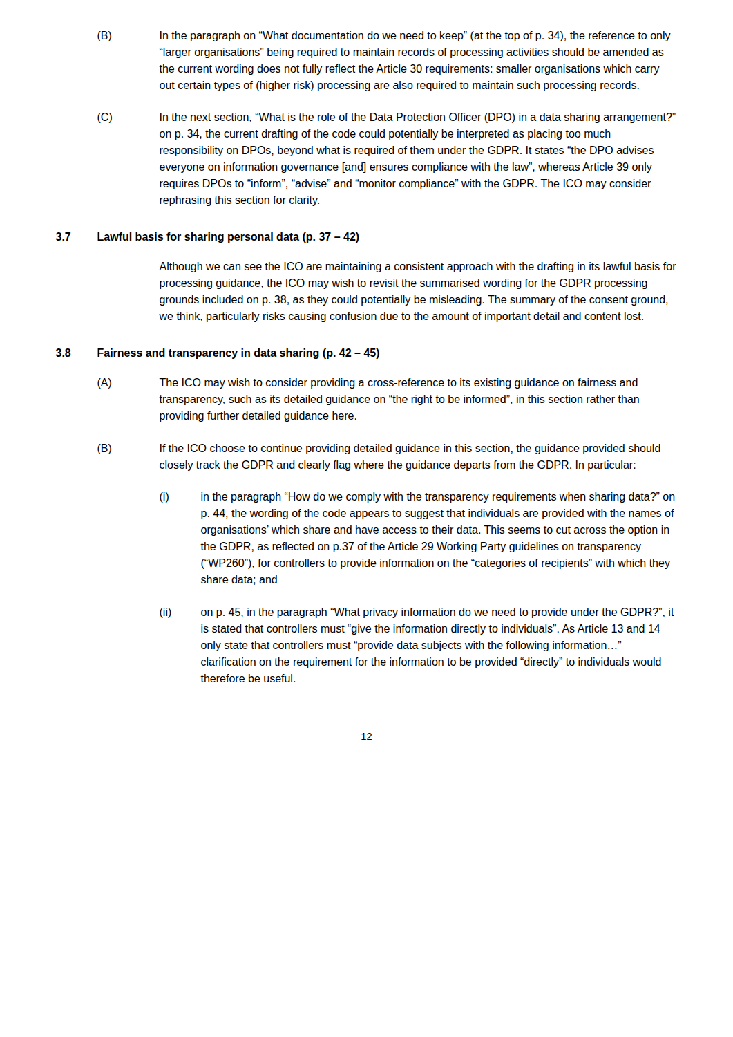(B)
In the paragraph on “What documentation do we need to keep” (at the top of p. 34), the reference to only “larger organisations” being required to maintain records of processing activities should be amended as the current wording does not fully reflect the Article 30 requirements: smaller organisations which carry out certain types of (higher risk) processing are also required to maintain such processing records.
(C)
In the next section, “What is the role of the Data Protection Officer (DPO) in a data sharing arrangement?” on p. 34, the current drafting of the code could potentially be interpreted as placing too much responsibility on DPOs, beyond what is required of them under the GDPR. It states “the DPO advises everyone on information governance [and] ensures compliance with the law”, whereas Article 39 only requires DPOs to “inform”, “advise” and “monitor compliance” with the GDPR. The ICO may consider rephrasing this section for clarity.
3.7 Lawful basis for sharing personal data (p. 37 – 42)
Although we can see the ICO are maintaining a consistent approach with the drafting in its lawful basis for processing guidance, the ICO may wish to revisit the summarised wording for the GDPR processing grounds included on p. 38, as they could potentially be misleading. The summary of the consent ground, we think, particularly risks causing confusion due to the amount of important detail and content lost.
3.8 Fairness and transparency in data sharing (p. 42 – 45)
(A)
The ICO may wish to consider providing a cross-reference to its existing guidance on fairness and transparency, such as its detailed guidance on “the right to be informed”, in this section rather than providing further detailed guidance here.
(B)
If the ICO choose to continue providing detailed guidance in this section, the guidance provided should closely track the GDPR and clearly flag where the guidance departs from the GDPR. In particular:
(i)
in the paragraph “How do we comply with the transparency requirements when sharing data?” on p. 44, the wording of the code appears to suggest that individuals are provided with the names of organisations’ which share and have access to their data. This seems to cut across the option in the GDPR, as reflected on p.37 of the Article 29 Working Party guidelines on transparency (“WP260”), for controllers to provide information on the “categories of recipients” with which they share data; and
(ii)
on p. 45, in the paragraph “What privacy information do we need to provide under the GDPR?”, it is stated that controllers must “give the information directly to individuals”. As Article 13 and 14 only state that controllers must “provide data subjects with the following information…” clarification on the requirement for the information to be provided “directly” to individuals would therefore be useful.
12